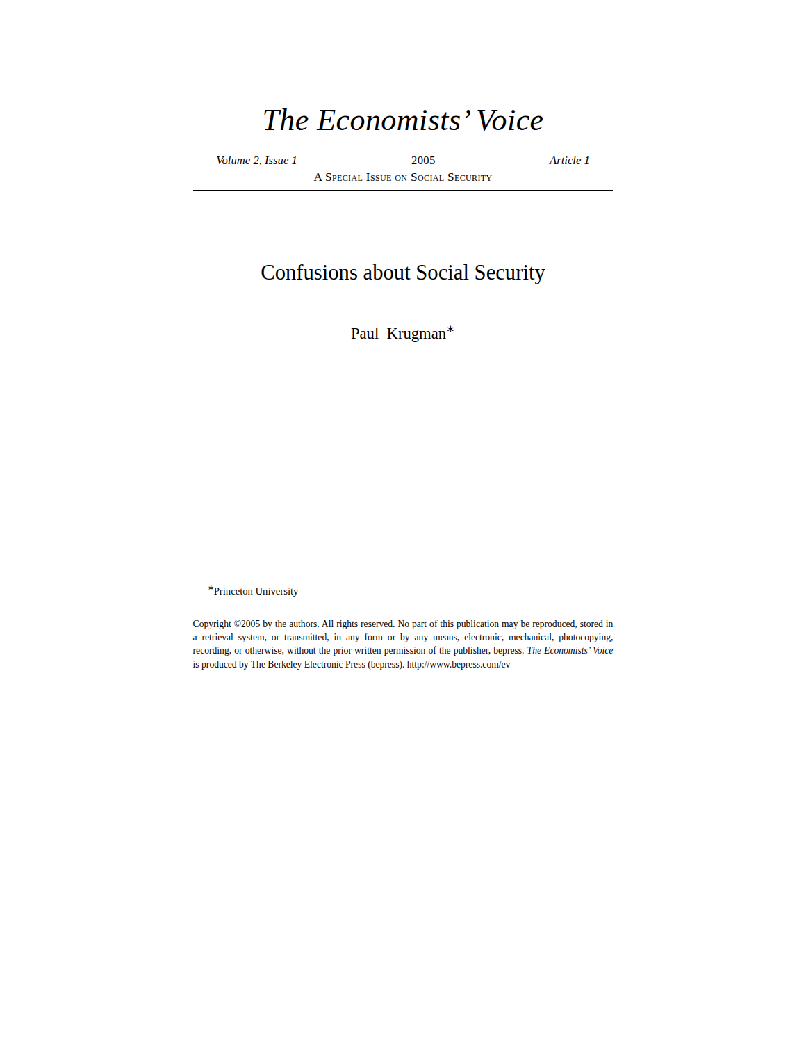The Economists’ Voice
Volume 2, Issue 1 2005 Article 1
A Special Issue on Social Security
Confusions about Social Security
Paul Krugman∗
∗Princeton University
Copyright ©2005 by the authors. All rights reserved. No part of this publication may be reproduced, stored in a retrieval system, or transmitted, in any form or by any means, electronic, mechanical, photocopying, recording, or otherwise, without the prior written permission of the publisher, bepress. The Economists’ Voice is produced by The Berkeley Electronic Press (bepress). http://www.bepress.com/ev